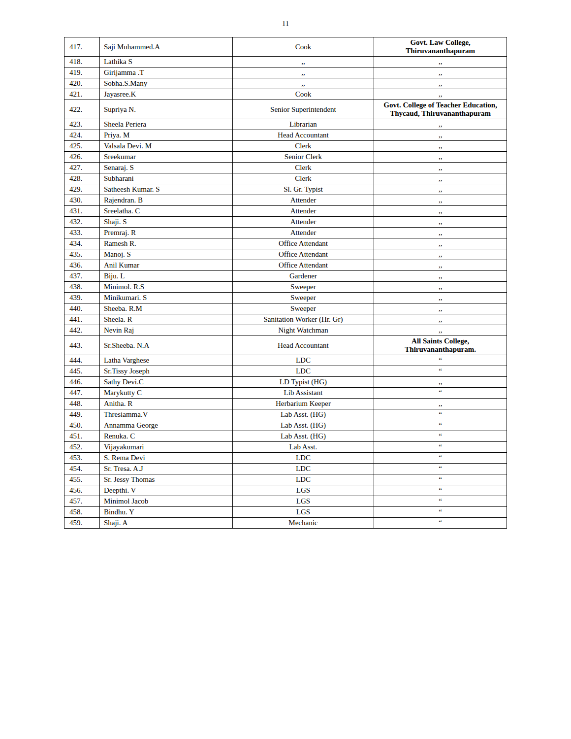11
| 417. | Saji Muhammed.A | Cook | Govt. Law College, Thiruvananthapuram |
| 418. | Lathika S | ,, | ,, |
| 419. | Girijamma .T | ,, | ,, |
| 420. | Sobha.S.Many | ,, | ,, |
| 421. | Jayasree.K | Cook | ,, |
| 422. | Supriya N. | Senior Superintendent | Govt. College of Teacher Education, Thycaud, Thiruvananthapuram |
| 423. | Sheela Periera | Librarian | ,, |
| 424. | Priya. M | Head Accountant | ,, |
| 425. | Valsala Devi. M | Clerk | ,, |
| 426. | Sreekumar | Senior Clerk | ,, |
| 427. | Senaraj. S | Clerk | ,, |
| 428. | Subharani | Clerk | ,, |
| 429. | Satheesh Kumar. S | Sl. Gr. Typist | ,, |
| 430. | Rajendran. B | Attender | ,, |
| 431. | Sreelatha. C | Attender | ,, |
| 432. | Shaji. S | Attender | ,, |
| 433. | Premraj. R | Attender | ,, |
| 434. | Ramesh R. | Office Attendant | ,, |
| 435. | Manoj. S | Office Attendant | ,, |
| 436. | Anil Kumar | Office Attendant | ,, |
| 437. | Biju. L | Gardener | ,, |
| 438. | Minimol. R.S | Sweeper | ,, |
| 439. | Minikumari. S | Sweeper | ,, |
| 440. | Sheeba. R.M | Sweeper | ,, |
| 441. | Sheela. R | Sanitation Worker (Hr. Gr) | ,, |
| 442. | Nevin Raj | Night Watchman | ,, |
| 443. | Sr.Sheeba. N.A | Head Accountant | All Saints College, Thiruvananthapuram. |
| 444. | Latha Varghese | LDC | “ |
| 445. | Sr.Tissy Joseph | LDC | “ |
| 446. | Sathy Devi.C | LD Typist (HG) | ,, |
| 447. | Marykutty C | Lib Assistant | “ |
| 448. | Anitha. R | Herbarium Keeper | ,, |
| 449. | Thresiamma.V | Lab Asst. (HG) | “ |
| 450. | Annamma George | Lab Asst. (HG) | “ |
| 451. | Renuka. C | Lab Asst. (HG) | “ |
| 452. | Vijayakumari | Lab Asst. | “ |
| 453. | S. Rema Devi | LDC | “ |
| 454. | Sr. Tresa. A.J | LDC | “ |
| 455. | Sr. Jessy Thomas | LDC | “ |
| 456. | Deepthi. V | LGS | “ |
| 457. | Minimol Jacob | LGS | “ |
| 458. | Bindhu. Y | LGS | “ |
| 459. | Shaji. A | Mechanic | “ |